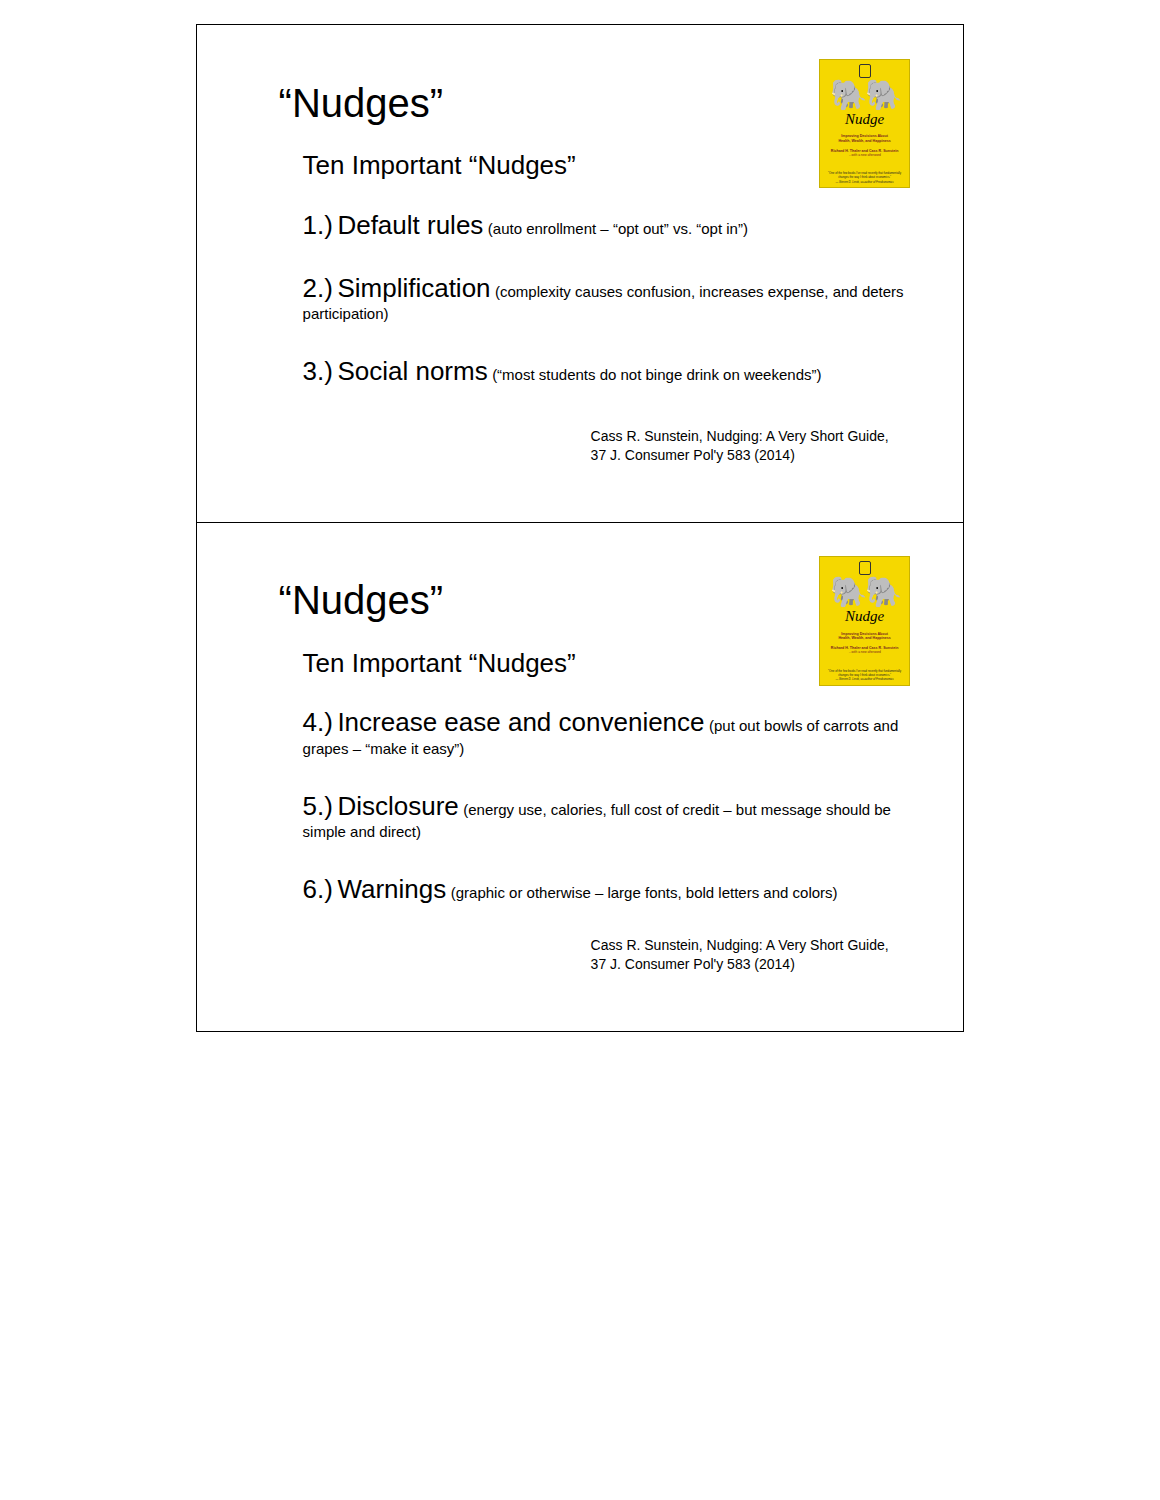🐘🐘
Nudge
Improving Decisions About
Health, Wealth, and Happiness
Richard H. Thaler and Cass R. Sunstein …with a new afterword
"One of the few books I've read recently that fundamentally changes the way I think about economics." — Steven D. Levitt, co-author of Freakonomics
“Nudges”
Ten Important “Nudges”
1.) Default rules (auto enrollment – “opt out” vs. “opt in”)
2.) Simplification (complexity causes confusion, increases expense, and deters participation)
3.) Social norms (“most students do not binge drink on weekends”)
Cass R. Sunstein, Nudging: A Very Short Guide,
37 J. Consumer Pol'y 583 (2014)
🐘🐘
Nudge
Improving Decisions About
Health, Wealth, and Happiness
Richard H. Thaler and Cass R. Sunstein …with a new afterword
"One of the few books I've read recently that fundamentally changes the way I think about economics." — Steven D. Levitt, co-author of Freakonomics
“Nudges”
Ten Important “Nudges”
4.) Increase ease and convenience (put out bowls of carrots and grapes – “make it easy”)
5.) Disclosure (energy use, calories, full cost of credit – but message should be simple and direct)
6.) Warnings (graphic or otherwise – large fonts, bold letters and colors)
Cass R. Sunstein, Nudging: A Very Short Guide,
37 J. Consumer Pol'y 583 (2014)